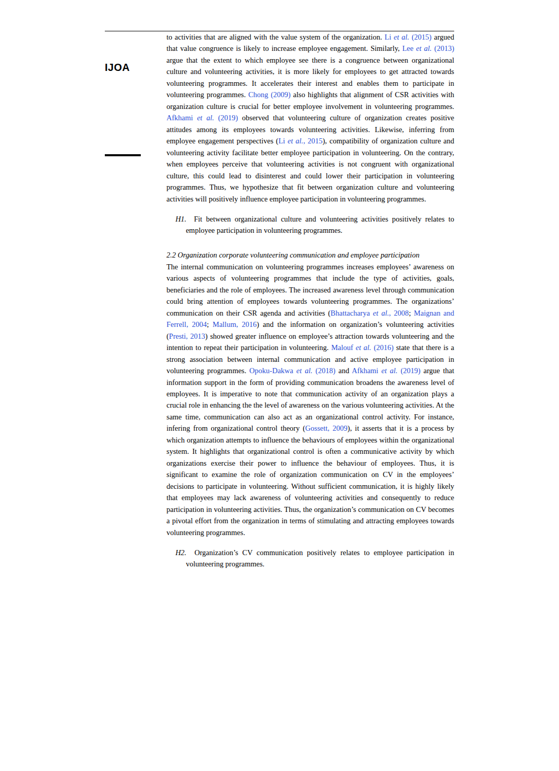IJOA
to activities that are aligned with the value system of the organization. Li et al. (2015) argued that value congruence is likely to increase employee engagement. Similarly, Lee et al. (2013) argue that the extent to which employee see there is a congruence between organizational culture and volunteering activities, it is more likely for employees to get attracted towards volunteering programmes. It accelerates their interest and enables them to participate in volunteering programmes. Chong (2009) also highlights that alignment of CSR activities with organization culture is crucial for better employee involvement in volunteering programmes. Afkhami et al. (2019) observed that volunteering culture of organization creates positive attitudes among its employees towards volunteering activities. Likewise, inferring from employee engagement perspectives (Li et al., 2015), compatibility of organization culture and volunteering activity facilitate better employee participation in volunteering. On the contrary, when employees perceive that volunteering activities is not congruent with organizational culture, this could lead to disinterest and could lower their participation in volunteering programmes. Thus, we hypothesize that fit between organization culture and volunteering activities will positively influence employee participation in volunteering programmes.
H1. Fit between organizational culture and volunteering activities positively relates to employee participation in volunteering programmes.
2.2 Organization corporate volunteering communication and employee participation
The internal communication on volunteering programmes increases employees’ awareness on various aspects of volunteering programmes that include the type of activities, goals, beneficiaries and the role of employees. The increased awareness level through communication could bring attention of employees towards volunteering programmes. The organizations’ communication on their CSR agenda and activities (Bhattacharya et al., 2008; Maignan and Ferrell, 2004; Mallum, 2016) and the information on organization’s volunteering activities (Presti, 2013) showed greater influence on employee’s attraction towards volunteering and the intention to repeat their participation in volunteering. Malouf et al. (2016) state that there is a strong association between internal communication and active employee participation in volunteering programmes. Opoku-Dakwa et al. (2018) and Afkhami et al. (2019) argue that information support in the form of providing communication broadens the awareness level of employees. It is imperative to note that communication activity of an organization plays a crucial role in enhancing the the level of awareness on the various volunteering activities. At the same time, communication can also act as an organizational control activity. For instance, infering from organizational control theory (Gossett, 2009), it asserts that it is a process by which organization attempts to influence the behaviours of employees within the organizational system. It highlights that organizational control is often a communicative activity by which organizations exercise their power to influence the behaviour of employees. Thus, it is significant to examine the role of organization communication on CV in the employees’ decisions to participate in volunteering. Without sufficient communication, it is highly likely that employees may lack awareness of volunteering activities and consequently to reduce participation in volunteering activities. Thus, the organization’s communication on CV becomes a pivotal effort from the organization in terms of stimulating and attracting employees towards volunteering programmes.
H2. Organization’s CV communication positively relates to employee participation in volunteering programmes.